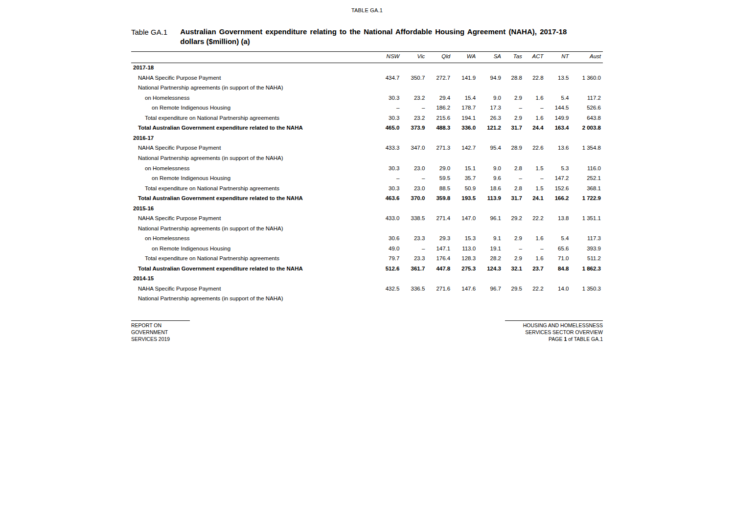TABLE GA.1
Table GA.1
Australian Government expenditure relating to the National Affordable Housing Agreement (NAHA), 2017-18 dollars ($million) (a)
| | NSW | Vic | Qld | WA | SA | Tas | ACT | NT | Aust |
| --- | --- | --- | --- | --- | --- | --- | --- | --- | --- |
| 2017-18 |
| NAHA Specific Purpose Payment | 434.7 | 350.7 | 272.7 | 141.9 | 94.9 | 28.8 | 22.8 | 13.5 | 1 360.0 |
| National Partnership agreements (in support of the NAHA) | | | | | | | | | |
| on Homelessness | 30.3 | 23.2 | 29.4 | 15.4 | 9.0 | 2.9 | 1.6 | 5.4 | 117.2 |
| on Remote Indigenous Housing | – | – | 186.2 | 178.7 | 17.3 | – | – | 144.5 | 526.6 |
| Total expenditure on National Partnership agreements | 30.3 | 23.2 | 215.6 | 194.1 | 26.3 | 2.9 | 1.6 | 149.9 | 643.8 |
| Total Australian Government expenditure related to the NAHA | 465.0 | 373.9 | 488.3 | 336.0 | 121.2 | 31.7 | 24.4 | 163.4 | 2 003.8 |
| 2016-17 |
| NAHA Specific Purpose Payment | 433.3 | 347.0 | 271.3 | 142.7 | 95.4 | 28.9 | 22.6 | 13.6 | 1 354.8 |
| National Partnership agreements (in support of the NAHA) | | | | | | | | | |
| on Homelessness | 30.3 | 23.0 | 29.0 | 15.1 | 9.0 | 2.8 | 1.5 | 5.3 | 116.0 |
| on Remote Indigenous Housing | – | – | 59.5 | 35.7 | 9.6 | – | – | 147.2 | 252.1 |
| Total expenditure on National Partnership agreements | 30.3 | 23.0 | 88.5 | 50.9 | 18.6 | 2.8 | 1.5 | 152.6 | 368.1 |
| Total Australian Government expenditure related to the NAHA | 463.6 | 370.0 | 359.8 | 193.5 | 113.9 | 31.7 | 24.1 | 166.2 | 1 722.9 |
| 2015-16 |
| NAHA Specific Purpose Payment | 433.0 | 338.5 | 271.4 | 147.0 | 96.1 | 29.2 | 22.2 | 13.8 | 1 351.1 |
| National Partnership agreements (in support of the NAHA) | | | | | | | | | |
| on Homelessness | 30.6 | 23.3 | 29.3 | 15.3 | 9.1 | 2.9 | 1.6 | 5.4 | 117.3 |
| on Remote Indigenous Housing | 49.0 | – | 147.1 | 113.0 | 19.1 | – | – | 65.6 | 393.9 |
| Total expenditure on National Partnership agreements | 79.7 | 23.3 | 176.4 | 128.3 | 28.2 | 2.9 | 1.6 | 71.0 | 511.2 |
| Total Australian Government expenditure related to the NAHA | 512.6 | 361.7 | 447.8 | 275.3 | 124.3 | 32.1 | 23.7 | 84.8 | 1 862.3 |
| 2014-15 |
| NAHA Specific Purpose Payment | 432.5 | 336.5 | 271.6 | 147.6 | 96.7 | 29.5 | 22.2 | 14.0 | 1 350.3 |
| National Partnership agreements (in support of the NAHA) | | | | | | | | | |
REPORT ON
GOVERNMENT
SERVICES 2019
HOUSING AND HOMELESSNESS
SERVICES SECTOR OVERVIEW
PAGE 1 of TABLE GA.1